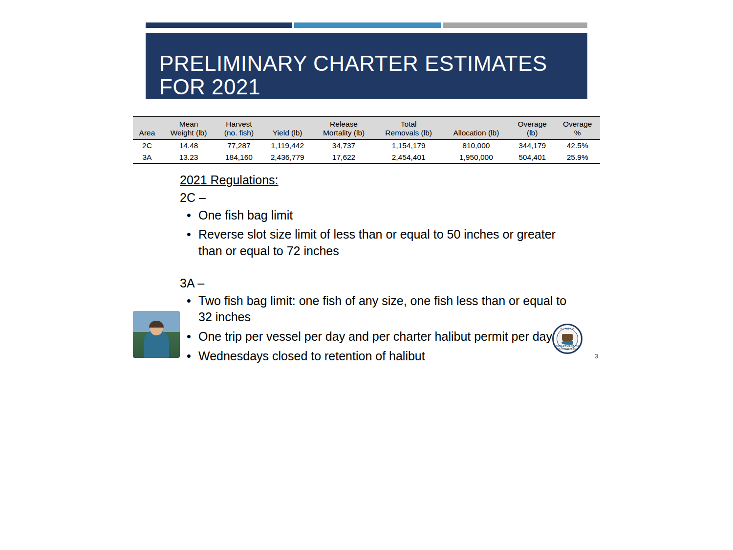PRELIMINARY CHARTER ESTIMATES FOR 2021
| | Mean | Harvest | | Release | Total | | Overage | Overage |
| --- | --- | --- | --- | --- | --- | --- | --- | --- |
| Area | Weight (lb) | (no. fish) | Yield (lb) | Mortality (lb) | Removals (lb) | Allocation (lb) | (lb) | % |
| 2C | 14.48 | 77,287 | 1,119,442 | 34,737 | 1,154,179 | 810,000 | 344,179 | 42.5% |
| 3A | 13.23 | 184,160 | 2,436,779 | 17,622 | 2,454,401 | 1,950,000 | 504,401 | 25.9% |
2021 Regulations:
2C –
One fish bag limit
Reverse slot size limit of less than or equal to 50 inches or greater than or equal to 72 inches
3A –
Two fish bag limit: one fish of any size, one fish less than or equal to 32 inches
One trip per vessel per day and per charter halibut permit per day
Wednesdays closed to retention of halibut
ALASKA
DEPARTMENT OF FISH AND GAME
3